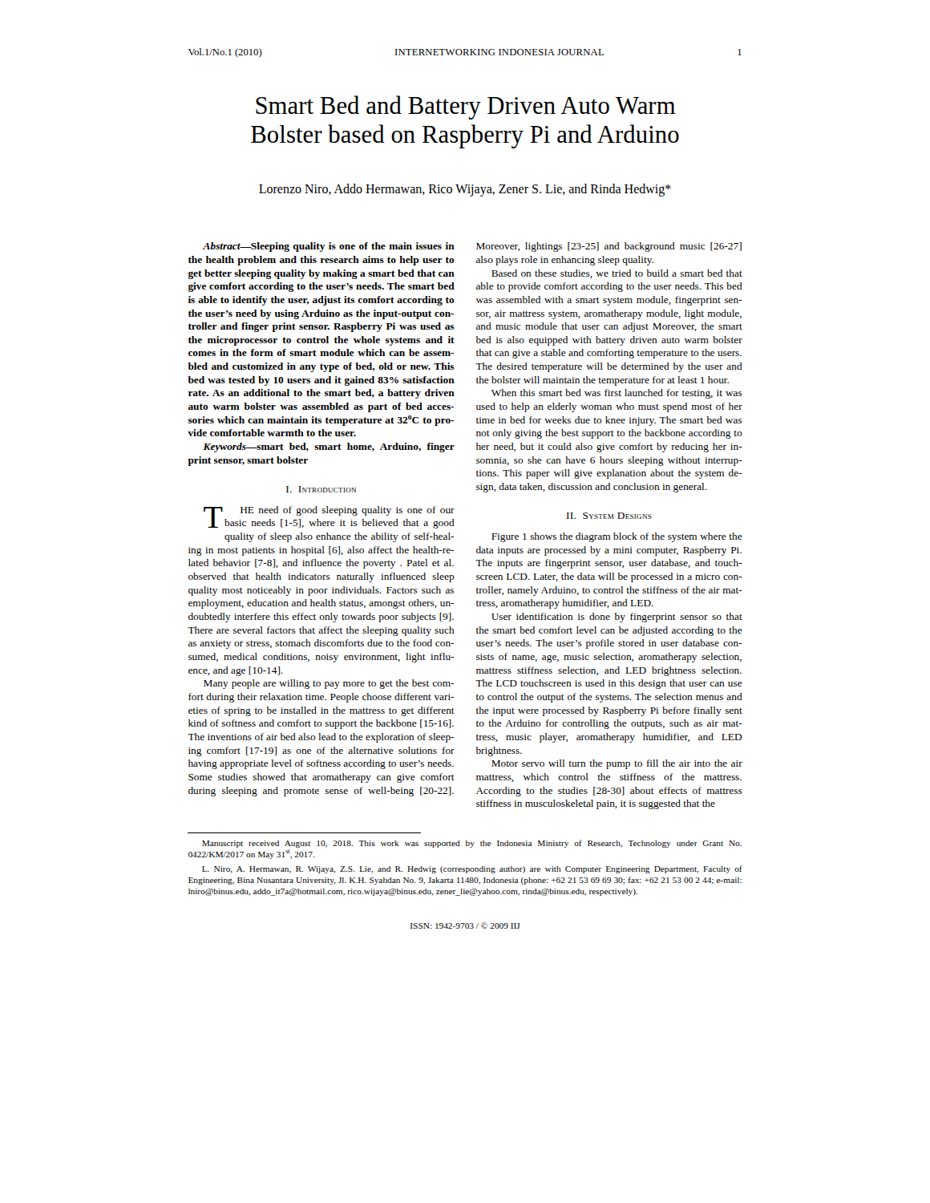Vol.1/No.1 (2010)
INTERNETWORKING INDONESIA JOURNAL
1
Smart Bed and Battery Driven Auto Warm
Bolster based on Raspberry Pi and Arduino
Lorenzo Niro, Addo Hermawan, Rico Wijaya, Zener S. Lie, and Rinda Hedwig*
Abstract—Sleeping quality is one of the main issues in the health problem and this research aims to help user to get better sleeping quality by making a smart bed that can give comfort according to the user’s needs. The smart bed is able to identify the user, adjust its comfort according to the user’s need by using Arduino as the input-output controller and finger print sensor. Raspberry Pi was used as the microprocessor to control the whole systems and it comes in the form of smart module which can be assembled and customized in any type of bed, old or new. This bed was tested by 10 users and it gained 83% satisfaction rate. As an additional to the smart bed, a battery driven auto warm bolster was assembled as part of bed accessories which can maintain its temperature at 32oC to provide comfortable warmth to the user.
Keywords—smart bed, smart home, Arduino, finger print sensor, smart bolster
I. Introduction
THE need of good sleeping quality is one of our basic needs [1-5], where it is believed that a good quality of sleep also enhance the ability of self-healing in most patients in hospital [6], also affect the health-related behavior [7-8], and influence the poverty . Patel et al. observed that health indicators naturally influenced sleep quality most noticeably in poor individuals. Factors such as employment, education and health status, amongst others, undoubtedly interfere this effect only towards poor subjects [9]. There are several factors that affect the sleeping quality such as anxiety or stress, stomach discomforts due to the food consumed, medical conditions, noisy environment, light influence, and age [10-14].
Many people are willing to pay more to get the best comfort during their relaxation time. People choose different varieties of spring to be installed in the mattress to get different kind of softness and comfort to support the backbone [15-16]. The inventions of air bed also lead to the exploration of sleeping comfort [17-19] as one of the alternative solutions for having appropriate level of softness according to user’s needs. Some studies showed that aromatherapy can give comfort during sleeping and promote sense of well-being [20-22]. Moreover, lightings [23-25] and background music [26-27] also plays role in enhancing sleep quality.
Based on these studies, we tried to build a smart bed that able to provide comfort according to the user needs. This bed was assembled with a smart system module, fingerprint sensor, air mattress system, aromatherapy module, light module, and music module that user can adjust Moreover, the smart bed is also equipped with battery driven auto warm bolster that can give a stable and comforting temperature to the users. The desired temperature will be determined by the user and the bolster will maintain the temperature for at least 1 hour.
When this smart bed was first launched for testing, it was used to help an elderly woman who must spend most of her time in bed for weeks due to knee injury. The smart bed was not only giving the best support to the backbone according to her need, but it could also give comfort by reducing her insomnia, so she can have 6 hours sleeping without interruptions. This paper will give explanation about the system design, data taken, discussion and conclusion in general.
II. System Designs
Figure 1 shows the diagram block of the system where the data inputs are processed by a mini computer, Raspberry Pi. The inputs are fingerprint sensor, user database, and touchscreen LCD. Later, the data will be processed in a micro controller, namely Arduino, to control the stiffness of the air mattress, aromatherapy humidifier, and LED.
User identification is done by fingerprint sensor so that the smart bed comfort level can be adjusted according to the user’s needs. The user’s profile stored in user database consists of name, age, music selection, aromatherapy selection, mattress stiffness selection, and LED brightness selection. The LCD touchscreen is used in this design that user can use to control the output of the systems. The selection menus and the input were processed by Raspberry Pi before finally sent to the Arduino for controlling the outputs, such as air mattress, music player, aromatherapy humidifier, and LED brightness.
Motor servo will turn the pump to fill the air into the air mattress, which control the stiffness of the mattress. According to the studies [28-30] about effects of mattress stiffness in musculoskeletal pain, it is suggested that the
Manuscript received August 10, 2018. This work was supported by the Indonesia Ministry of Research, Technology under Grant No. 0422/KM/2017 on May 31st, 2017.
L. Niro, A. Hermawan, R. Wijaya, Z.S. Lie, and R. Hedwig (corresponding author) are with Computer Engineering Department, Faculty of Engineering, Bina Nusantara University, Jl. K.H. Syahdan No. 9, Jakarta 11480, Indonesia (phone: +62 21 53 69 69 30; fax: +62 21 53 00 2 44; e-mail: lniro@binus.edu, addo_it7a@hotmail.com, rico.wijaya@binus.edu, zener_lie@yahoo.com, rinda@binus.edu, respectively).
ISSN: 1942-9703 / © 2009 IIJ